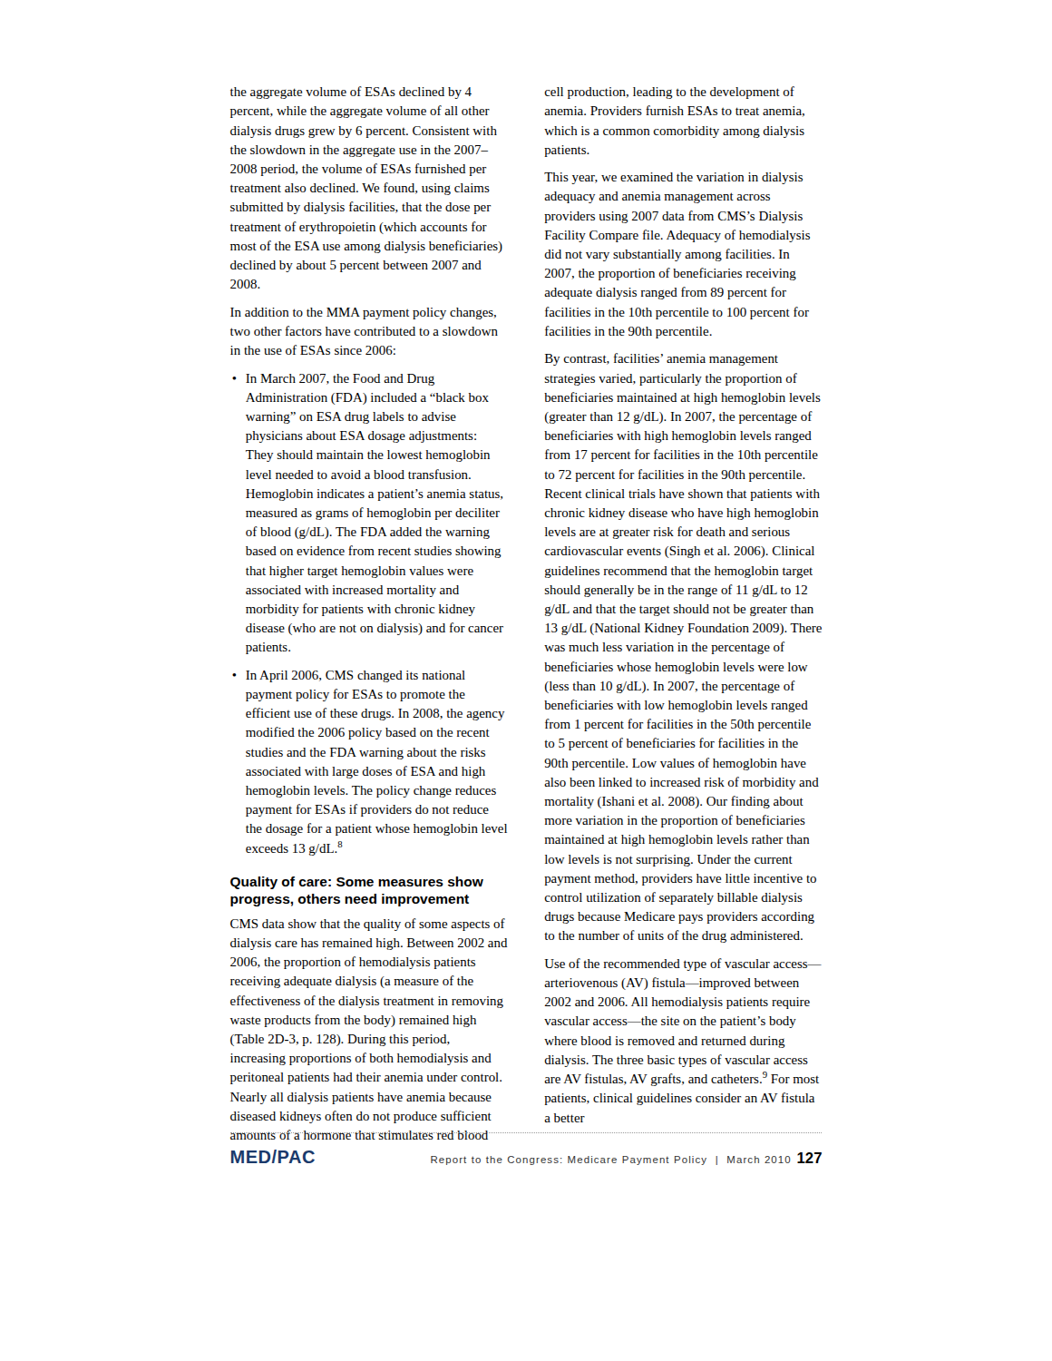the aggregate volume of ESAs declined by 4 percent, while the aggregate volume of all other dialysis drugs grew by 6 percent. Consistent with the slowdown in the aggregate use in the 2007–2008 period, the volume of ESAs furnished per treatment also declined. We found, using claims submitted by dialysis facilities, that the dose per treatment of erythropoietin (which accounts for most of the ESA use among dialysis beneficiaries) declined by about 5 percent between 2007 and 2008.
In addition to the MMA payment policy changes, two other factors have contributed to a slowdown in the use of ESAs since 2006:
In March 2007, the Food and Drug Administration (FDA) included a “black box warning” on ESA drug labels to advise physicians about ESA dosage adjustments: They should maintain the lowest hemoglobin level needed to avoid a blood transfusion. Hemoglobin indicates a patient’s anemia status, measured as grams of hemoglobin per deciliter of blood (g/dL). The FDA added the warning based on evidence from recent studies showing that higher target hemoglobin values were associated with increased mortality and morbidity for patients with chronic kidney disease (who are not on dialysis) and for cancer patients.
In April 2006, CMS changed its national payment policy for ESAs to promote the efficient use of these drugs. In 2008, the agency modified the 2006 policy based on the recent studies and the FDA warning about the risks associated with large doses of ESA and high hemoglobin levels. The policy change reduces payment for ESAs if providers do not reduce the dosage for a patient whose hemoglobin level exceeds 13 g/dL.8
Quality of care: Some measures show progress, others need improvement
CMS data show that the quality of some aspects of dialysis care has remained high. Between 2002 and 2006, the proportion of hemodialysis patients receiving adequate dialysis (a measure of the effectiveness of the dialysis treatment in removing waste products from the body) remained high (Table 2D-3, p. 128). During this period, increasing proportions of both hemodialysis and peritoneal patients had their anemia under control. Nearly all dialysis patients have anemia because diseased kidneys often do not produce sufficient amounts of a hormone that stimulates red blood cell production, leading to the development of anemia. Providers furnish ESAs to treat anemia, which is a common comorbidity among dialysis patients.
This year, we examined the variation in dialysis adequacy and anemia management across providers using 2007 data from CMS’s Dialysis Facility Compare file. Adequacy of hemodialysis did not vary substantially among facilities. In 2007, the proportion of beneficiaries receiving adequate dialysis ranged from 89 percent for facilities in the 10th percentile to 100 percent for facilities in the 90th percentile.
By contrast, facilities’ anemia management strategies varied, particularly the proportion of beneficiaries maintained at high hemoglobin levels (greater than 12 g/dL). In 2007, the percentage of beneficiaries with high hemoglobin levels ranged from 17 percent for facilities in the 10th percentile to 72 percent for facilities in the 90th percentile. Recent clinical trials have shown that patients with chronic kidney disease who have high hemoglobin levels are at greater risk for death and serious cardiovascular events (Singh et al. 2006). Clinical guidelines recommend that the hemoglobin target should generally be in the range of 11 g/dL to 12 g/dL and that the target should not be greater than 13 g/dL (National Kidney Foundation 2009). There was much less variation in the percentage of beneficiaries whose hemoglobin levels were low (less than 10 g/dL). In 2007, the percentage of beneficiaries with low hemoglobin levels ranged from 1 percent for facilities in the 50th percentile to 5 percent of beneficiaries for facilities in the 90th percentile. Low values of hemoglobin have also been linked to increased risk of morbidity and mortality (Ishani et al. 2008). Our finding about more variation in the proportion of beneficiaries maintained at high hemoglobin levels rather than low levels is not surprising. Under the current payment method, providers have little incentive to control utilization of separately billable dialysis drugs because Medicare pays providers according to the number of units of the drug administered.
Use of the recommended type of vascular access—arteriovenous (AV) fistula—improved between 2002 and 2006. All hemodialysis patients require vascular access—the site on the patient’s body where blood is removed and returned during dialysis. The three basic types of vascular access are AV fistulas, AV grafts, and catheters.9 For most patients, clinical guidelines consider an AV fistula a better
MED/PAC
Report to the Congress: Medicare Payment Policy | March 2010127